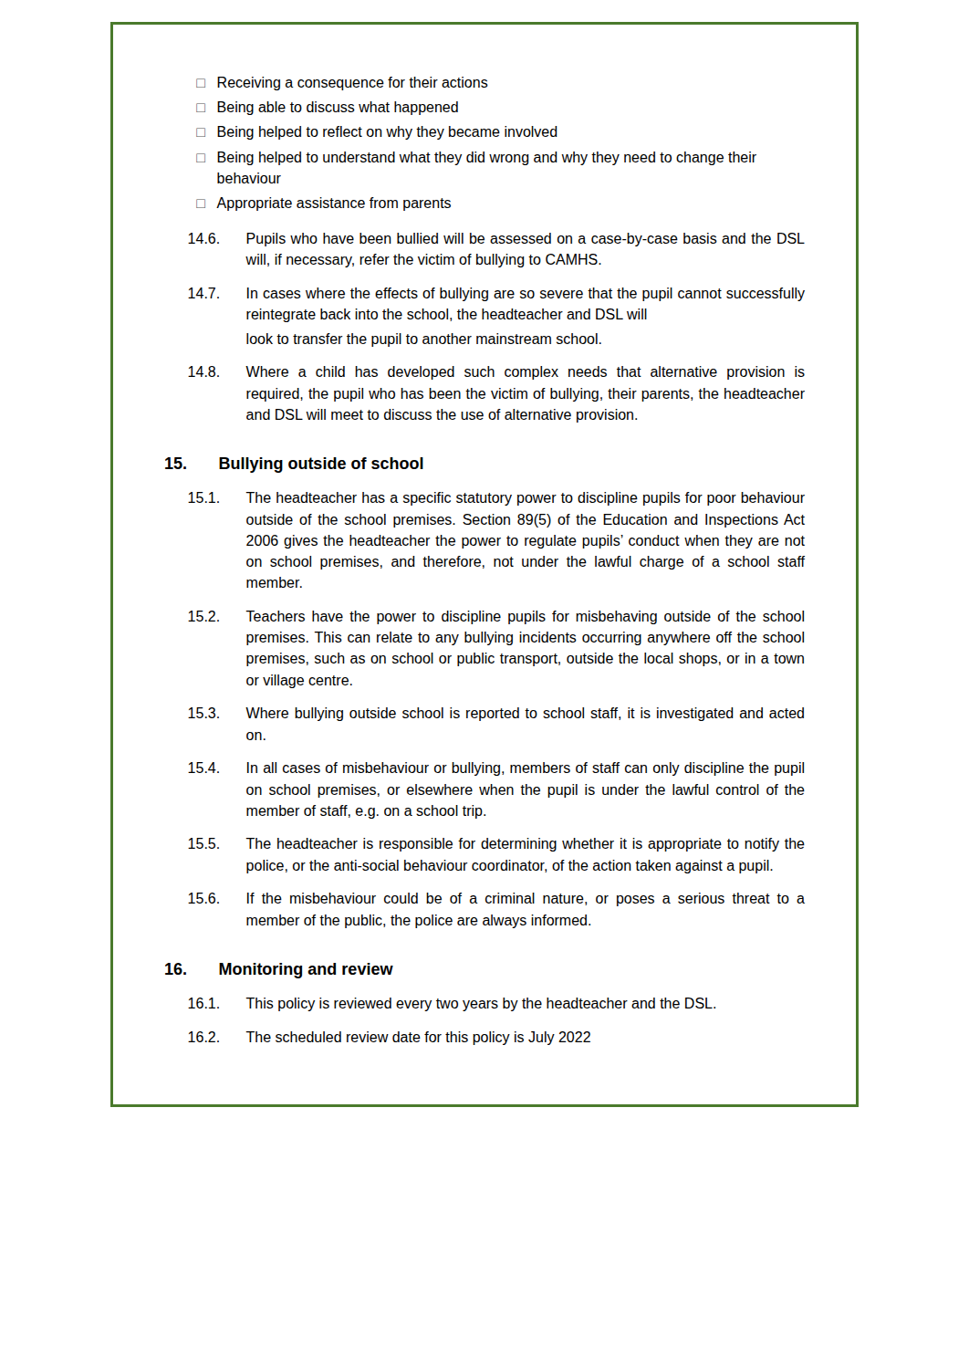Receiving a consequence for their actions
Being able to discuss what happened
Being helped to reflect on why they became involved
Being helped to understand what they did wrong and why they need to change their behaviour
Appropriate assistance from parents
14.6. Pupils who have been bullied will be assessed on a case-by-case basis and the DSL will, if necessary, refer the victim of bullying to CAMHS.
14.7. In cases where the effects of bullying are so severe that the pupil cannot successfully reintegrate back into the school, the headteacher and DSL will look to transfer the pupil to another mainstream school.
14.8. Where a child has developed such complex needs that alternative provision is required, the pupil who has been the victim of bullying, their parents, the headteacher and DSL will meet to discuss the use of alternative provision.
15. Bullying outside of school
15.1. The headteacher has a specific statutory power to discipline pupils for poor behaviour outside of the school premises. Section 89(5) of the Education and Inspections Act 2006 gives the headteacher the power to regulate pupils’ conduct when they are not on school premises, and therefore, not under the lawful charge of a school staff member.
15.2. Teachers have the power to discipline pupils for misbehaving outside of the school premises. This can relate to any bullying incidents occurring anywhere off the school premises, such as on school or public transport, outside the local shops, or in a town or village centre.
15.3. Where bullying outside school is reported to school staff, it is investigated and acted on.
15.4. In all cases of misbehaviour or bullying, members of staff can only discipline the pupil on school premises, or elsewhere when the pupil is under the lawful control of the member of staff, e.g. on a school trip.
15.5. The headteacher is responsible for determining whether it is appropriate to notify the police, or the anti-social behaviour coordinator, of the action taken against a pupil.
15.6. If the misbehaviour could be of a criminal nature, or poses a serious threat to a member of the public, the police are always informed.
16. Monitoring and review
16.1. This policy is reviewed every two years by the headteacher and the DSL.
16.2. The scheduled review date for this policy is July 2022